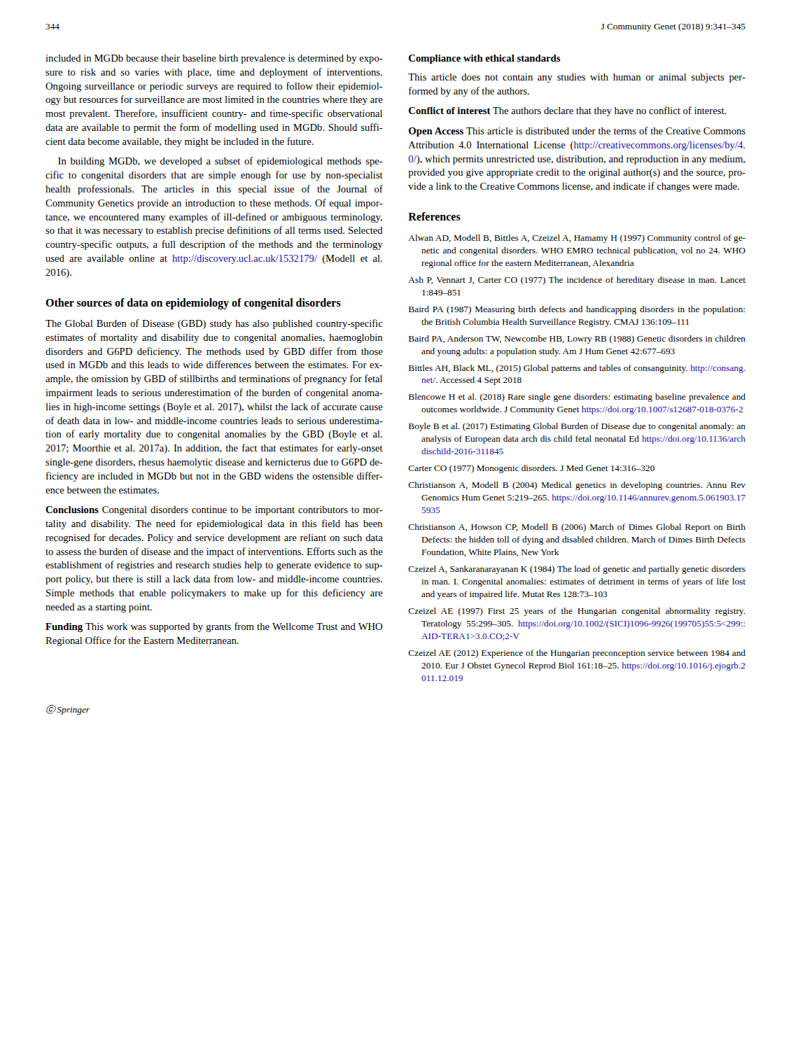344 J Community Genet (2018) 9:341–345
included in MGDb because their baseline birth prevalence is determined by exposure to risk and so varies with place, time and deployment of interventions. Ongoing surveillance or periodic surveys are required to follow their epidemiology but resources for surveillance are most limited in the countries where they are most prevalent. Therefore, insufficient country- and time-specific observational data are available to permit the form of modelling used in MGDb. Should sufficient data become available, they might be included in the future.
In building MGDb, we developed a subset of epidemiological methods specific to congenital disorders that are simple enough for use by non-specialist health professionals. The articles in this special issue of the Journal of Community Genetics provide an introduction to these methods. Of equal importance, we encountered many examples of ill-defined or ambiguous terminology, so that it was necessary to establish precise definitions of all terms used. Selected country-specific outputs, a full description of the methods and the terminology used are available online at http://discovery.ucl.ac.uk/1532179/ (Modell et al. 2016).
Other sources of data on epidemiology of congenital disorders
The Global Burden of Disease (GBD) study has also published country-specific estimates of mortality and disability due to congenital anomalies, haemoglobin disorders and G6PD deficiency. The methods used by GBD differ from those used in MGDb and this leads to wide differences between the estimates. For example, the omission by GBD of stillbirths and terminations of pregnancy for fetal impairment leads to serious underestimation of the burden of congenital anomalies in high-income settings (Boyle et al. 2017), whilst the lack of accurate cause of death data in low- and middle-income countries leads to serious underestimation of early mortality due to congenital anomalies by the GBD (Boyle et al. 2017; Moorthie et al. 2017a). In addition, the fact that estimates for early-onset single-gene disorders, rhesus haemolytic disease and kernicterus due to G6PD deficiency are included in MGDb but not in the GBD widens the ostensible difference between the estimates.
Conclusions Congenital disorders continue to be important contributors to mortality and disability. The need for epidemiological data in this field has been recognised for decades. Policy and service development are reliant on such data to assess the burden of disease and the impact of interventions. Efforts such as the establishment of registries and research studies help to generate evidence to support policy, but there is still a lack data from low- and middle-income countries. Simple methods that enable policymakers to make up for this deficiency are needed as a starting point.
Funding This work was supported by grants from the Wellcome Trust and WHO Regional Office for the Eastern Mediterranean.
Compliance with ethical standards
This article does not contain any studies with human or animal subjects performed by any of the authors.
Conflict of interest The authors declare that they have no conflict of interest.
Open Access This article is distributed under the terms of the Creative Commons Attribution 4.0 International License (http://creativecommons.org/licenses/by/4.0/), which permits unrestricted use, distribution, and reproduction in any medium, provided you give appropriate credit to the original author(s) and the source, provide a link to the Creative Commons license, and indicate if changes were made.
References
Alwan AD, Modell B, Bittles A, Czeizel A, Hamamy H (1997) Community control of genetic and congenital disorders. WHO EMRO technical publication, vol no 24. WHO regional office for the eastern Mediterranean, Alexandria
Ash P, Vennart J, Carter CO (1977) The incidence of hereditary disease in man. Lancet 1:849–851
Baird PA (1987) Measuring birth defects and handicapping disorders in the population: the British Columbia Health Surveillance Registry. CMAJ 136:109–111
Baird PA, Anderson TW, Newcombe HB, Lowry RB (1988) Genetic disorders in children and young adults: a population study. Am J Hum Genet 42:677–693
Bittles AH, Black ML, (2015) Global patterns and tables of consanguinity. http://consang.net/. Accessed 4 Sept 2018
Blencowe H et al. (2018) Rare single gene disorders: estimating baseline prevalence and outcomes worldwide. J Community Genet https://doi.org/10.1007/s12687-018-0376-2
Boyle B et al. (2017) Estimating Global Burden of Disease due to congenital anomaly: an analysis of European data arch dis child fetal neonatal Ed https://doi.org/10.1136/archdischild-2016-311845
Carter CO (1977) Monogenic disorders. J Med Genet 14:316–320
Christianson A, Modell B (2004) Medical genetics in developing countries. Annu Rev Genomics Hum Genet 5:219–265. https://doi.org/10.1146/annurev.genom.5.061903.175935
Christianson A, Howson CP, Modell B (2006) March of Dimes Global Report on Birth Defects: the hidden toll of dying and disabled children. March of Dimes Birth Defects Foundation, White Plains, New York
Czeizel A, Sankaranarayanan K (1984) The load of genetic and partially genetic disorders in man. I. Congenital anomalies: estimates of detriment in terms of years of life lost and years of impaired life. Mutat Res 128:73–103
Czeizel AE (1997) First 25 years of the Hungarian congenital abnormality registry. Teratology 55:299–305. https://doi.org/10.1002/(SICI)1096-9926(199705)55:5<299::AID-TERA1>3.0.CO;2-V
Czeizel AE (2012) Experience of the Hungarian preconception service between 1984 and 2010. Eur J Obstet Gynecol Reprod Biol 161:18–25. https://doi.org/10.1016/j.ejogrb.2011.12.019
ⓒ Springer